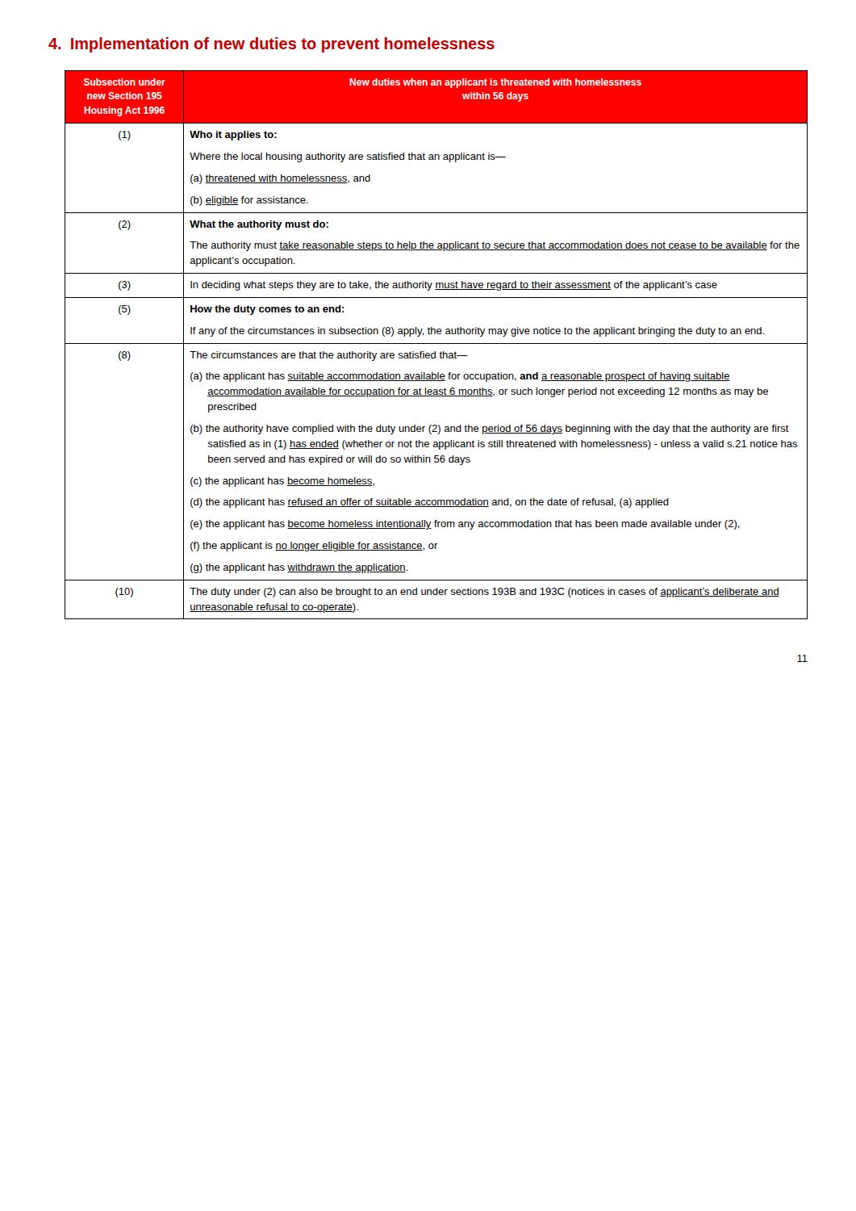4. Implementation of new duties to prevent homelessness
| Subsection under new Section 195 Housing Act 1996 | New duties when an applicant is threatened with homelessness within 56 days |
| --- | --- |
| (1) | Who it applies to: Where the local housing authority are satisfied that an applicant is— (a) threatened with homelessness , and (b) eligible for assistance. |
| (2) | What the authority must do: The authority must take reasonable steps to help the applicant to secure that accommodation does not cease to be available for the applicant’s occupation. |
| (3) | In deciding what steps they are to take, the authority must have regard to their assessment of the applicant’s case |
| (5) | How the duty comes to an end: If any of the circumstances in subsection (8) apply, the authority may give notice to the applicant bringing the duty to an end. |
| (8) | The circumstances are that the authority are satisfied that— (a) the applicant has suitable accommodation available for occupation, and a reasonable prospect of having suitable accommodation available for occupation for at least 6 months , or such longer period not exceeding 12 months as may be prescribed (b) the authority have complied with the duty under (2) and the period of 56 days beginning with the day that the authority are first satisfied as in (1) has ended (whether or not the applicant is still threatened with homelessness) - unless a valid s.21 notice has been served and has expired or will do so within 56 days (c) the applicant has become homeless , (d) the applicant has refused an offer of suitable accommodation and, on the date of refusal, (a) applied (e) the applicant has become homeless intentionally from any accommodation that has been made available under (2), (f) the applicant is no longer eligible for assistance , or (g) the applicant has withdrawn the application . |
| (10) | The duty under (2) can also be brought to an end under sections 193B and 193C (notices in cases of applicant’s deliberate and unreasonable refusal to co-operate ). |
11